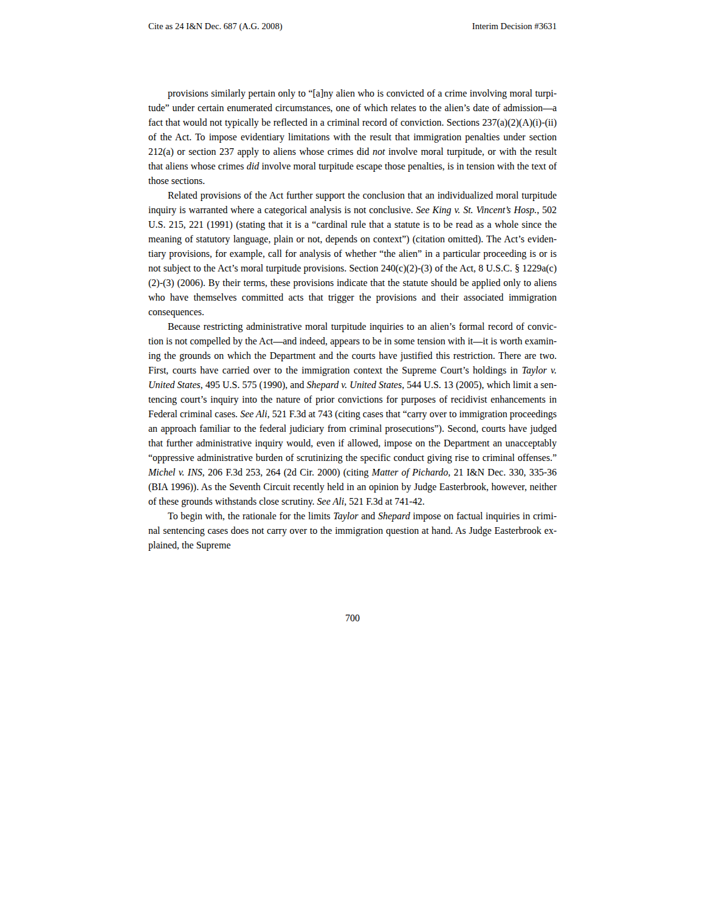Cite as 24 I&N Dec. 687 (A.G. 2008) Interim Decision #3631
provisions similarly pertain only to “[a]ny alien who is convicted of a crime involving moral turpitude” under certain enumerated circumstances, one of which relates to the alien’s date of admission—a fact that would not typically be reflected in a criminal record of conviction. Sections 237(a)(2)(A)(i)-(ii) of the Act. To impose evidentiary limitations with the result that immigration penalties under section 212(a) or section 237 apply to aliens whose crimes did not involve moral turpitude, or with the result that aliens whose crimes did involve moral turpitude escape those penalties, is in tension with the text of those sections.
Related provisions of the Act further support the conclusion that an individualized moral turpitude inquiry is warranted where a categorical analysis is not conclusive. See King v. St. Vincent’s Hosp., 502 U.S. 215, 221 (1991) (stating that it is a “cardinal rule that a statute is to be read as a whole since the meaning of statutory language, plain or not, depends on context”) (citation omitted). The Act’s evidentiary provisions, for example, call for analysis of whether “the alien” in a particular proceeding is or is not subject to the Act’s moral turpitude provisions. Section 240(c)(2)-(3) of the Act, 8 U.S.C. § 1229a(c)(2)-(3) (2006). By their terms, these provisions indicate that the statute should be applied only to aliens who have themselves committed acts that trigger the provisions and their associated immigration consequences.
Because restricting administrative moral turpitude inquiries to an alien’s formal record of conviction is not compelled by the Act—and indeed, appears to be in some tension with it—it is worth examining the grounds on which the Department and the courts have justified this restriction. There are two. First, courts have carried over to the immigration context the Supreme Court’s holdings in Taylor v. United States, 495 U.S. 575 (1990), and Shepard v. United States, 544 U.S. 13 (2005), which limit a sentencing court’s inquiry into the nature of prior convictions for purposes of recidivist enhancements in Federal criminal cases. See Ali, 521 F.3d at 743 (citing cases that “carry over to immigration proceedings an approach familiar to the federal judiciary from criminal prosecutions”). Second, courts have judged that further administrative inquiry would, even if allowed, impose on the Department an unacceptably “oppressive administrative burden of scrutinizing the specific conduct giving rise to criminal offenses.” Michel v. INS, 206 F.3d 253, 264 (2d Cir. 2000) (citing Matter of Pichardo, 21 I&N Dec. 330, 335-36 (BIA 1996)). As the Seventh Circuit recently held in an opinion by Judge Easterbrook, however, neither of these grounds withstands close scrutiny. See Ali, 521 F.3d at 741-42.
To begin with, the rationale for the limits Taylor and Shepard impose on factual inquiries in criminal sentencing cases does not carry over to the immigration question at hand. As Judge Easterbrook explained, the Supreme
700